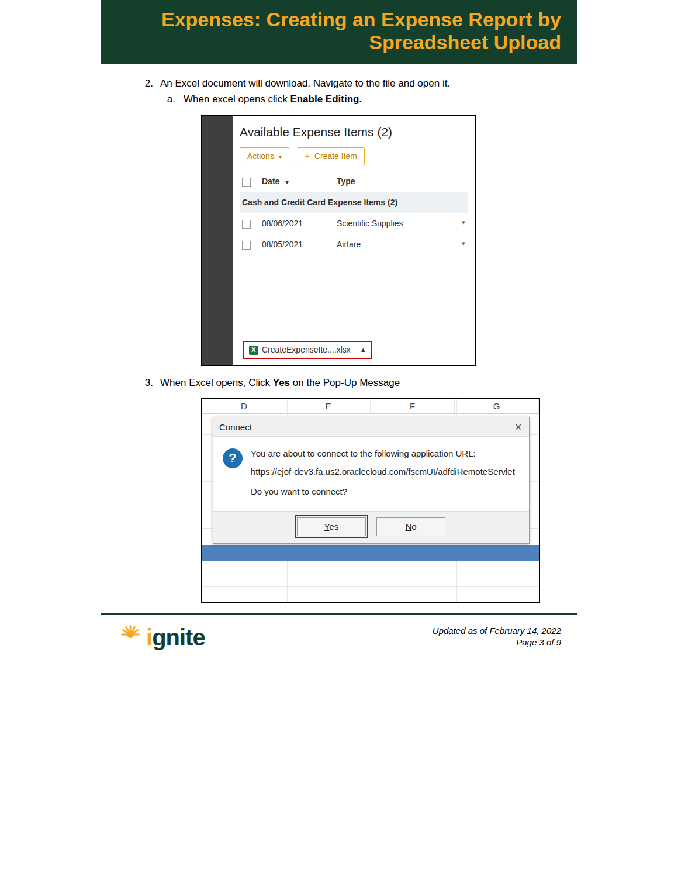Expenses: Creating an Expense Report by
Spreadsheet Upload
2. An Excel document will download. Navigate to the file and open it.
a. When excel opens click Enable Editing.
Available Expense Items (2)
Actions ▾ + Create Item
| | Date ▼ | Type |
| --- | --- | --- |
| Cash and Credit Card Expense Items (2) |
| | 08/06/2021 | Scientific Supplies ▾ |
| | 08/05/2021 | Airfare ▾ |
X CreateExpenseIte....xlsx ▲
3. When Excel opens, Click Yes on the Pop-Up Message
D
E
F
G
Connect ✕
?
You are about to connect to the following application URL:
https://ejof-dev3.fa.us2.oraclecloud.com/fscmUI/adfdiRemoteServlet
Do you want to connect?
Yes No
ignite
Updated as of February 14, 2022
Page 3 of 9